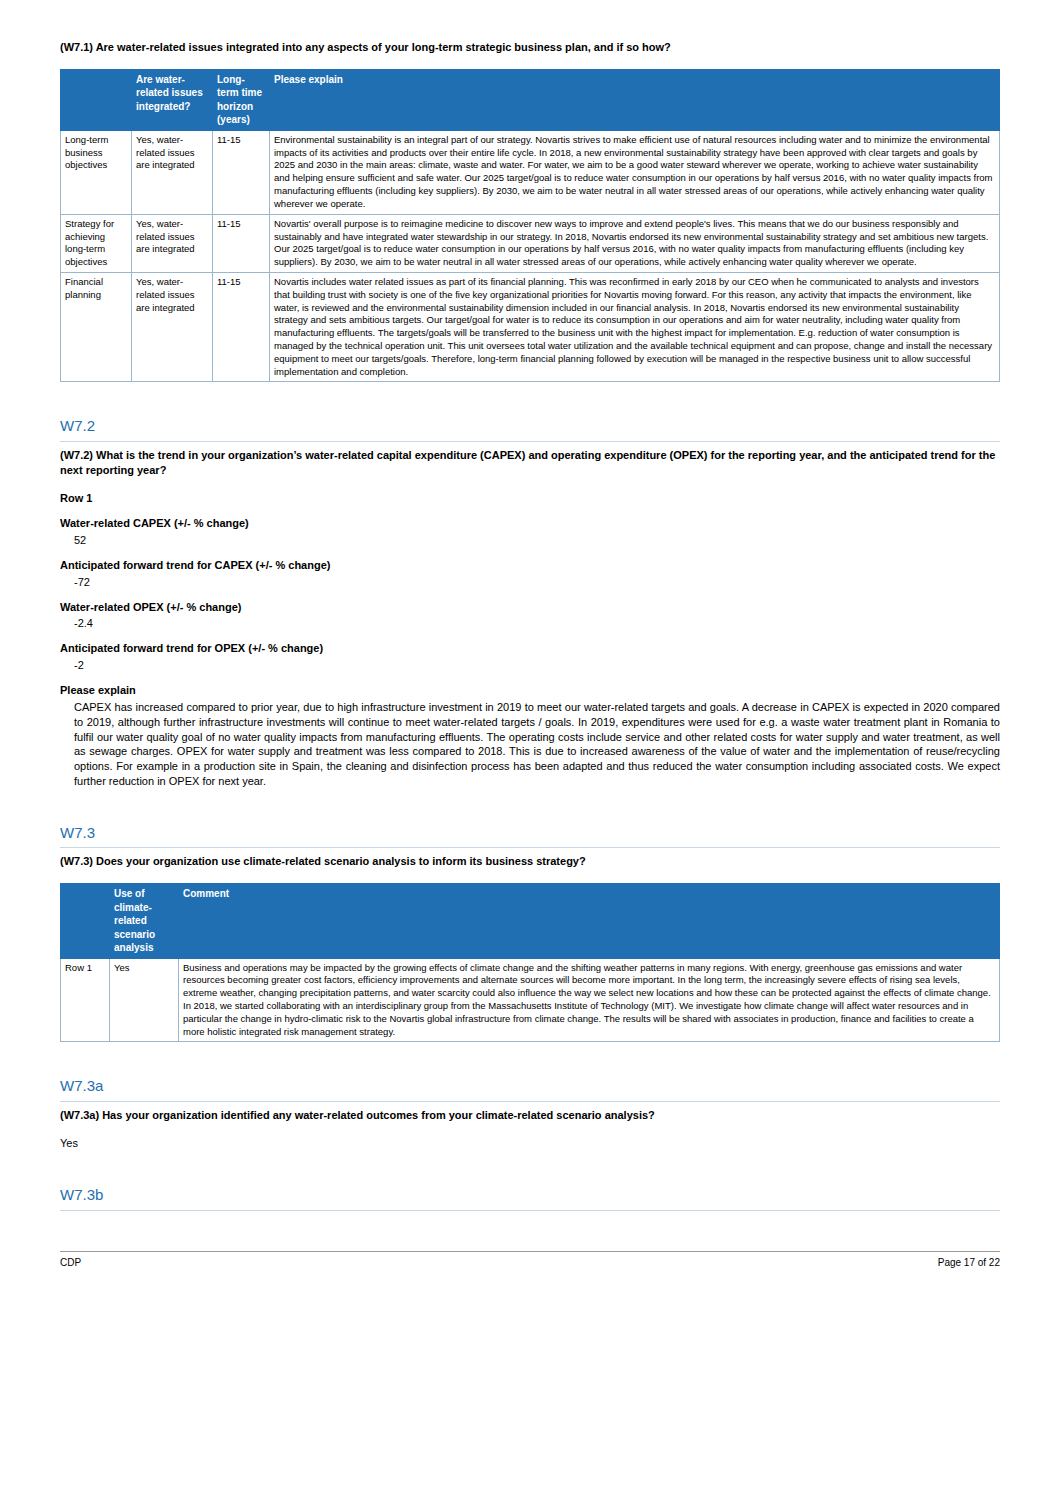(W7.1) Are water-related issues integrated into any aspects of your long-term strategic business plan, and if so how?
| | Are water-related issues integrated? | Long-term time horizon (years) | Please explain |
| --- | --- | --- | --- |
| Long-term business objectives | Yes, water-related issues are integrated | 11-15 | Environmental sustainability is an integral part of our strategy. Novartis strives to make efficient use of natural resources including water and to minimize the environmental impacts of its activities and products over their entire life cycle. In 2018, a new environmental sustainability strategy have been approved with clear targets and goals by 2025 and 2030 in the main areas: climate, waste and water. For water, we aim to be a good water steward wherever we operate, working to achieve water sustainability and helping ensure sufficient and safe water. Our 2025 target/goal is to reduce water consumption in our operations by half versus 2016, with no water quality impacts from manufacturing effluents (including key suppliers). By 2030, we aim to be water neutral in all water stressed areas of our operations, while actively enhancing water quality wherever we operate. |
| Strategy for achieving long-term objectives | Yes, water-related issues are integrated | 11-15 | Novartis' overall purpose is to reimagine medicine to discover new ways to improve and extend people's lives. This means that we do our business responsibly and sustainably and have integrated water stewardship in our strategy. In 2018, Novartis endorsed its new environmental sustainability strategy and set ambitious new targets. Our 2025 target/goal is to reduce water consumption in our operations by half versus 2016, with no water quality impacts from manufacturing effluents (including key suppliers). By 2030, we aim to be water neutral in all water stressed areas of our operations, while actively enhancing water quality wherever we operate. |
| Financial planning | Yes, water-related issues are integrated | 11-15 | Novartis includes water related issues as part of its financial planning. This was reconfirmed in early 2018 by our CEO when he communicated to analysts and investors that building trust with society is one of the five key organizational priorities for Novartis moving forward. For this reason, any activity that impacts the environment, like water, is reviewed and the environmental sustainability dimension included in our financial analysis. In 2018, Novartis endorsed its new environmental sustainability strategy and sets ambitious targets. Our target/goal for water is to reduce its consumption in our operations and aim for water neutrality, including water quality from manufacturing effluents. The targets/goals will be transferred to the business unit with the highest impact for implementation. E.g. reduction of water consumption is managed by the technical operation unit. This unit oversees total water utilization and the available technical equipment and can propose, change and install the necessary equipment to meet our targets/goals. Therefore, long-term financial planning followed by execution will be managed in the respective business unit to allow successful implementation and completion. |
W7.2
(W7.2) What is the trend in your organization’s water-related capital expenditure (CAPEX) and operating expenditure (OPEX) for the reporting year, and the anticipated trend for the next reporting year?
Row 1
Water-related CAPEX (+/- % change)
52
Anticipated forward trend for CAPEX (+/- % change)
-72
Water-related OPEX (+/- % change)
-2.4
Anticipated forward trend for OPEX (+/- % change)
-2
Please explain
CAPEX has increased compared to prior year, due to high infrastructure investment in 2019 to meet our water-related targets and goals. A decrease in CAPEX is expected in 2020 compared to 2019, although further infrastructure investments will continue to meet water-related targets / goals. In 2019, expenditures were used for e.g. a waste water treatment plant in Romania to fulfil our water quality goal of no water quality impacts from manufacturing effluents. The operating costs include service and other related costs for water supply and water treatment, as well as sewage charges. OPEX for water supply and treatment was less compared to 2018. This is due to increased awareness of the value of water and the implementation of reuse/recycling options. For example in a production site in Spain, the cleaning and disinfection process has been adapted and thus reduced the water consumption including associated costs. We expect further reduction in OPEX for next year.
W7.3
(W7.3) Does your organization use climate-related scenario analysis to inform its business strategy?
| | Use of climate-related scenario analysis | Comment |
| --- | --- | --- |
| Row 1 | Yes | Business and operations may be impacted by the growing effects of climate change and the shifting weather patterns in many regions. With energy, greenhouse gas emissions and water resources becoming greater cost factors, efficiency improvements and alternate sources will become more important. In the long term, the increasingly severe effects of rising sea levels, extreme weather, changing precipitation patterns, and water scarcity could also influence the way we select new locations and how these can be protected against the effects of climate change. In 2018, we started collaborating with an interdisciplinary group from the Massachusetts Institute of Technology (MIT). We investigate how climate change will affect water resources and in particular the change in hydro-climatic risk to the Novartis global infrastructure from climate change. The results will be shared with associates in production, finance and facilities to create a more holistic integrated risk management strategy. |
W7.3a
(W7.3a) Has your organization identified any water-related outcomes from your climate-related scenario analysis?
Yes
W7.3b
CDP Page 17 of 22